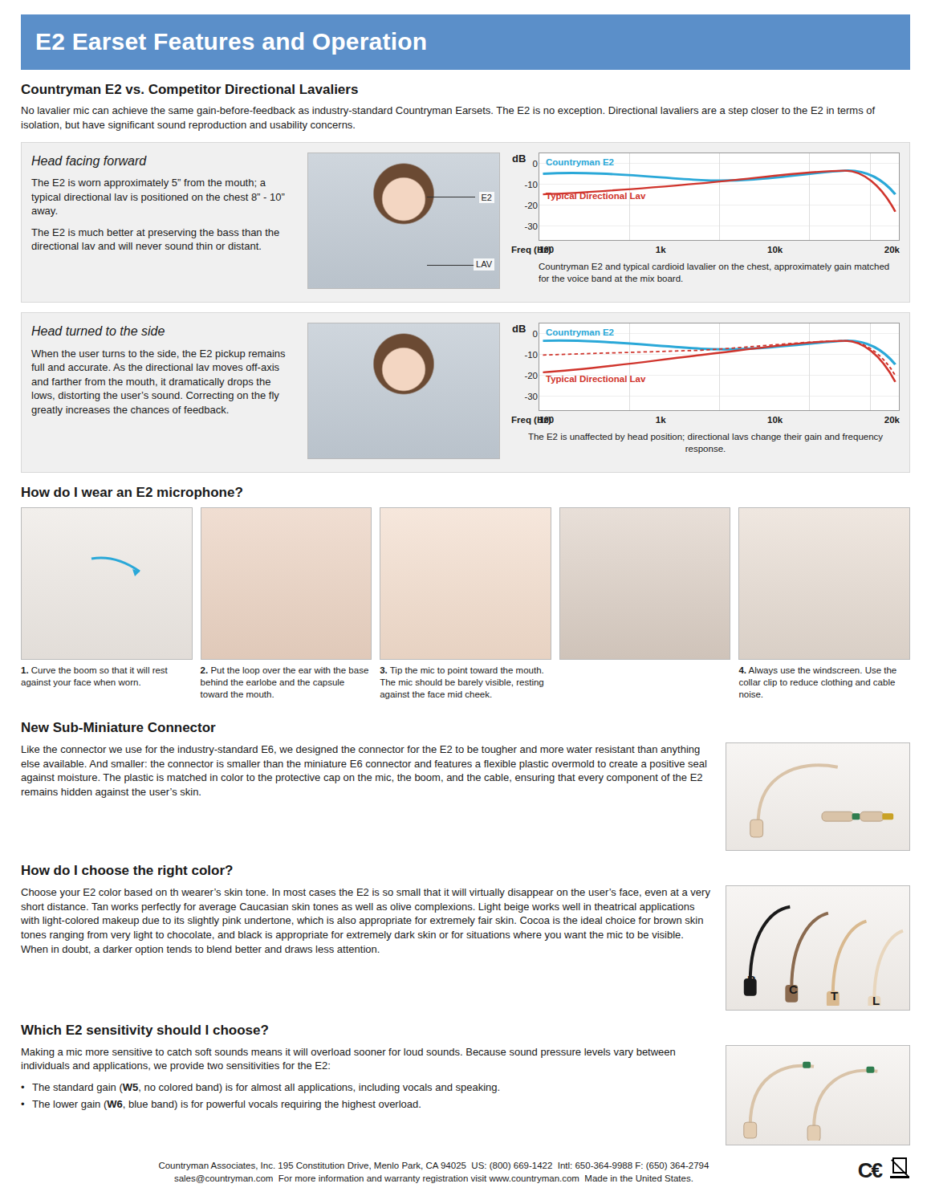E2 Earset Features and Operation
Countryman E2 vs. Competitor Directional Lavaliers
No lavalier mic can achieve the same gain-before-feedback as industry-standard Countryman Earsets. The E2 is no exception. Directional lavaliers are a step closer to the E2 in terms of isolation, but have significant sound reproduction and usability concerns.
Head facing forward
The E2 is worn approximately 5” from the mouth; a typical directional lav is positioned on the chest 8” - 10” away.
The E2 is much better at preserving the bass than the directional lav and will never sound thin or distant.
E2
LAV
dB
0 -10 -20 -30
Countryman E2 Typical Directional Lav
Freq (Hz) 100 1k 10k 20k
Countryman E2 and typical cardioid lavalier on the chest, approximately gain matched for the voice band at the mix board.
Head turned to the side
When the user turns to the side, the E2 pickup remains full and accurate. As the directional lav moves off-axis and farther from the mouth, it dramatically drops the lows, distorting the user’s sound. Correcting on the fly greatly increases the chances of feedback.
dB
0 -10 -20 -30
Countryman E2 Typical Directional Lav
Freq (Hz) 100 1k 10k 20k
The E2 is unaffected by head position; directional lavs change their gain and frequency response.
How do I wear an E2 microphone?
1. Curve the boom so that it will rest against your face when worn.
2. Put the loop over the ear with the base behind the earlobe and the capsule toward the mouth.
3. Tip the mic to point toward the mouth. The mic should be barely visible, resting against the face mid cheek.
4. Always use the windscreen. Use the collar clip to reduce clothing and cable noise.
New Sub-Miniature Connector
Like the connector we use for the industry-standard E6, we designed the connector for the E2 to be tougher and more water resistant than anything else available. And smaller: the connector is smaller than the miniature E6 connector and features a flexible plastic overmold to create a positive seal against moisture. The plastic is matched in color to the protective cap on the mic, the boom, and the cable, ensuring that every component of the E2 remains hidden against the user’s skin.
How do I choose the right color?
Choose your E2 color based on th wearer’s skin tone. In most cases the E2 is so small that it will virtually disappear on the user’s face, even at a very short distance. Tan works perfectly for average Caucasian skin tones as well as olive complexions. Light beige works well in theatrical applications with light-colored makeup due to its slightly pink undertone, which is also appropriate for extremely fair skin. Cocoa is the ideal choice for brown skin tones ranging from very light to chocolate, and black is appropriate for extremely dark skin or for situations where you want the mic to be visible. When in doubt, a darker option tends to blend better and draws less attention.
B C T L
Which E2 sensitivity should I choose?
Making a mic more sensitive to catch soft sounds means it will overload sooner for loud sounds. Because sound pressure levels vary between individuals and applications, we provide two sensitivities for the E2:
The standard gain (W5, no colored band) is for almost all applications, including vocals and speaking.
The lower gain (W6, blue band) is for powerful vocals requiring the highest overload.
Countryman Associates, Inc. 195 Constitution Drive, Menlo Park, CA 94025 US: (800) 669-1422 Intl: 650-364-9988 F: (650) 364-2794
sales@countryman.com For more information and warranty registration visit www.countryman.com Made in the United States.
C€